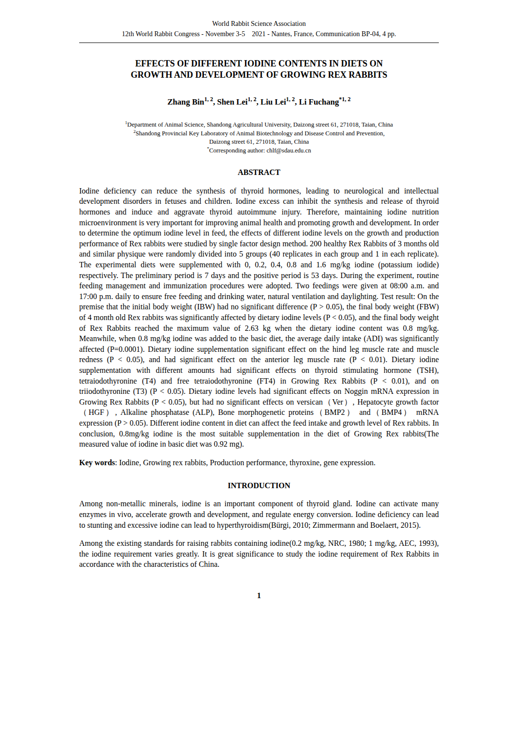World Rabbit Science Association
12th World Rabbit Congress - November 3-5 2021 - Nantes, France, Communication BP-04, 4 pp.
Effects of Different Iodine Contents in Diets on
Growth and Development of Growing Rex Rabbits
Zhang Bin1, 2, Shen Lei1, 2, Liu Lei1, 2, Li Fuchang*1, 2
1Department of Animal Science, Shandong Agricultural University, Daizong street 61, 271018, Taian, China
2Shandong Provincial Key Laboratory of Animal Biotechnology and Disease Control and Prevention,
Daizong street 61, 271018, Taian, China
*Corresponding author: chlf@sdau.edu.cn
Abstract
Iodine deficiency can reduce the synthesis of thyroid hormones, leading to neurological and intellectual development disorders in fetuses and children. Iodine excess can inhibit the synthesis and release of thyroid hormones and induce and aggravate thyroid autoimmune injury. Therefore, maintaining iodine nutrition microenvironment is very important for improving animal health and promoting growth and development. In order to determine the optimum iodine level in feed, the effects of different iodine levels on the growth and production performance of Rex rabbits were studied by single factor design method. 200 healthy Rex Rabbits of 3 months old and similar physique were randomly divided into 5 groups (40 replicates in each group and 1 in each replicate). The experimental diets were supplemented with 0, 0.2, 0.4, 0.8 and 1.6 mg/kg iodine (potassium iodide) respectively. The preliminary period is 7 days and the positive period is 53 days. During the experiment, routine feeding management and immunization procedures were adopted. Two feedings were given at 08:00 a.m. and 17:00 p.m. daily to ensure free feeding and drinking water, natural ventilation and daylighting. Test result: On the premise that the initial body weight (IBW) had no significant difference (P > 0.05), the final body weight (FBW) of 4 month old Rex rabbits was significantly affected by dietary iodine levels (P < 0.05), and the final body weight of Rex Rabbits reached the maximum value of 2.63 kg when the dietary iodine content was 0.8 mg/kg. Meanwhile, when 0.8 mg/kg iodine was added to the basic diet, the average daily intake (ADI) was significantly affected (P=0.0001). Dietary iodine supplementation significant effect on the hind leg muscle rate and muscle redness (P < 0.05), and had significant effect on the anterior leg muscle rate (P < 0.01). Dietary iodine supplementation with different amounts had significant effects on thyroid stimulating hormone (TSH), tetraiodothyronine (T4) and free tetraiodothyronine (FT4) in Growing Rex Rabbits (P < 0.01), and on triiodothyronine (T3) (P < 0.05). Dietary iodine levels had significant effects on Noggin mRNA expression in Growing Rex Rabbits (P < 0.05), but had no significant effects on versican（Ver）, Hepatocyte growth factor（HGF）, Alkaline phosphatase (ALP), Bone morphogenetic proteins（BMP2） and（BMP4） mRNA expression (P > 0.05). Different iodine content in diet can affect the feed intake and growth level of Rex rabbits. In conclusion, 0.8mg/kg iodine is the most suitable supplementation in the diet of Growing Rex rabbits(The measured value of iodine in basic diet was 0.92 mg).
Key words: Iodine, Growing rex rabbits, Production performance, thyroxine, gene expression.
Introduction
Among non-metallic minerals, iodine is an important component of thyroid gland. Iodine can activate many enzymes in vivo, accelerate growth and development, and regulate energy conversion. Iodine deficiency can lead to stunting and excessive iodine can lead to hyperthyroidism(Bürgi, 2010; Zimmermann and Boelaert, 2015).
Among the existing standards for raising rabbits containing iodine(0.2 mg/kg, NRC, 1980; 1 mg/kg, AEC, 1993), the iodine requirement varies greatly. It is great significance to study the iodine requirement of Rex Rabbits in accordance with the characteristics of China.
1